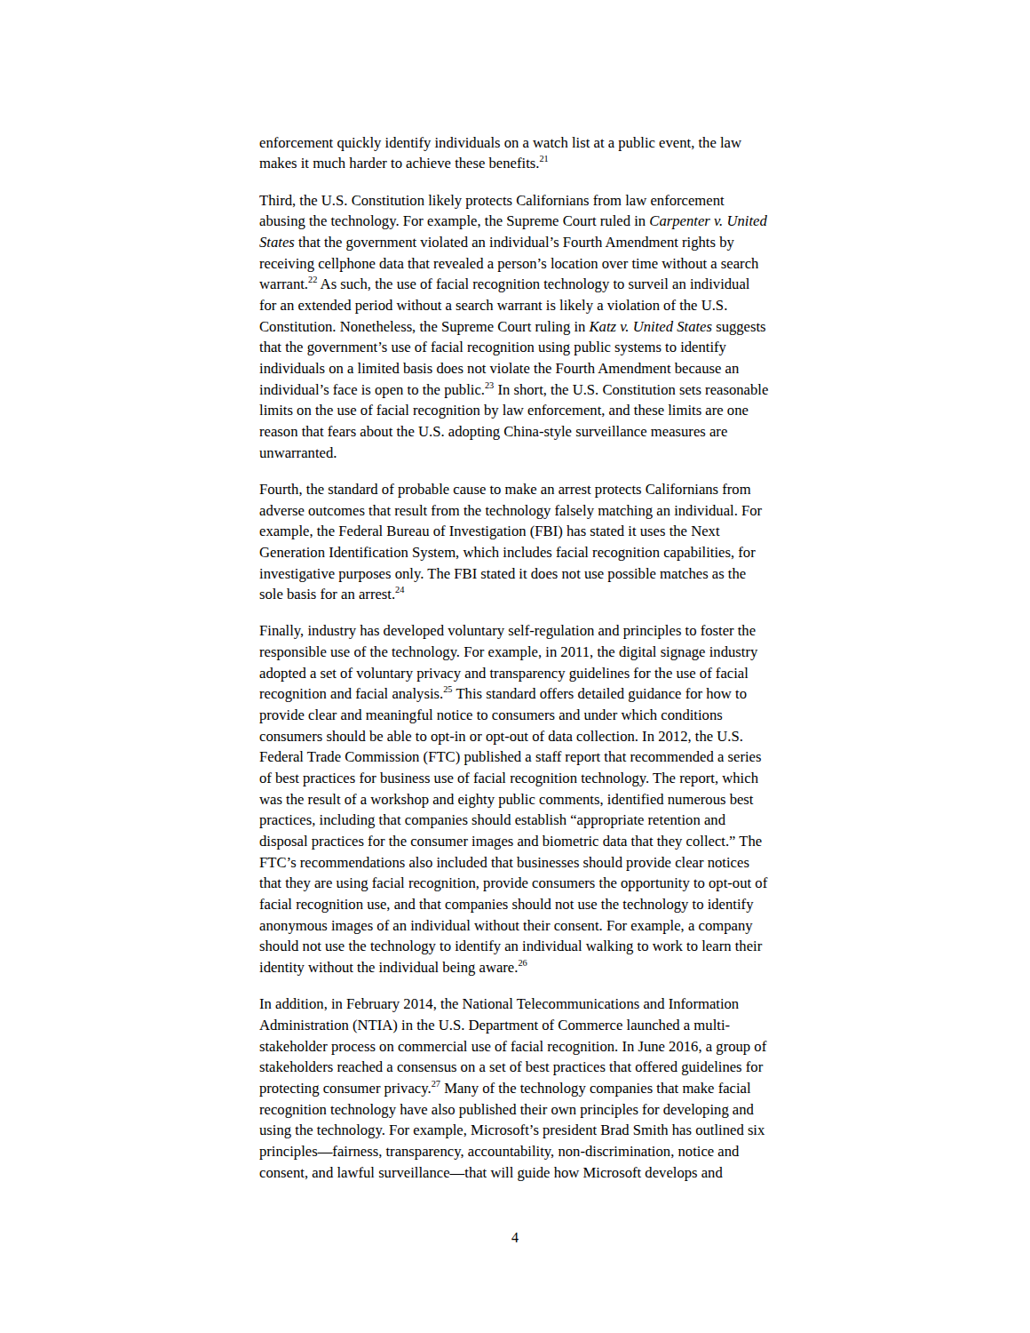enforcement quickly identify individuals on a watch list at a public event, the law makes it much harder to achieve these benefits.21
Third, the U.S. Constitution likely protects Californians from law enforcement abusing the technology. For example, the Supreme Court ruled in Carpenter v. United States that the government violated an individual’s Fourth Amendment rights by receiving cellphone data that revealed a person’s location over time without a search warrant.22 As such, the use of facial recognition technology to surveil an individual for an extended period without a search warrant is likely a violation of the U.S. Constitution. Nonetheless, the Supreme Court ruling in Katz v. United States suggests that the government’s use of facial recognition using public systems to identify individuals on a limited basis does not violate the Fourth Amendment because an individual’s face is open to the public.23 In short, the U.S. Constitution sets reasonable limits on the use of facial recognition by law enforcement, and these limits are one reason that fears about the U.S. adopting China-style surveillance measures are unwarranted.
Fourth, the standard of probable cause to make an arrest protects Californians from adverse outcomes that result from the technology falsely matching an individual. For example, the Federal Bureau of Investigation (FBI) has stated it uses the Next Generation Identification System, which includes facial recognition capabilities, for investigative purposes only. The FBI stated it does not use possible matches as the sole basis for an arrest.24
Finally, industry has developed voluntary self-regulation and principles to foster the responsible use of the technology. For example, in 2011, the digital signage industry adopted a set of voluntary privacy and transparency guidelines for the use of facial recognition and facial analysis.25 This standard offers detailed guidance for how to provide clear and meaningful notice to consumers and under which conditions consumers should be able to opt-in or opt-out of data collection. In 2012, the U.S. Federal Trade Commission (FTC) published a staff report that recommended a series of best practices for business use of facial recognition technology. The report, which was the result of a workshop and eighty public comments, identified numerous best practices, including that companies should establish “appropriate retention and disposal practices for the consumer images and biometric data that they collect.” The FTC’s recommendations also included that businesses should provide clear notices that they are using facial recognition, provide consumers the opportunity to opt-out of facial recognition use, and that companies should not use the technology to identify anonymous images of an individual without their consent. For example, a company should not use the technology to identify an individual walking to work to learn their identity without the individual being aware.26
In addition, in February 2014, the National Telecommunications and Information Administration (NTIA) in the U.S. Department of Commerce launched a multi-stakeholder process on commercial use of facial recognition. In June 2016, a group of stakeholders reached a consensus on a set of best practices that offered guidelines for protecting consumer privacy.27 Many of the technology companies that make facial recognition technology have also published their own principles for developing and using the technology. For example, Microsoft’s president Brad Smith has outlined six principles—fairness, transparency, accountability, non-discrimination, notice and consent, and lawful surveillance—that will guide how Microsoft develops and
4